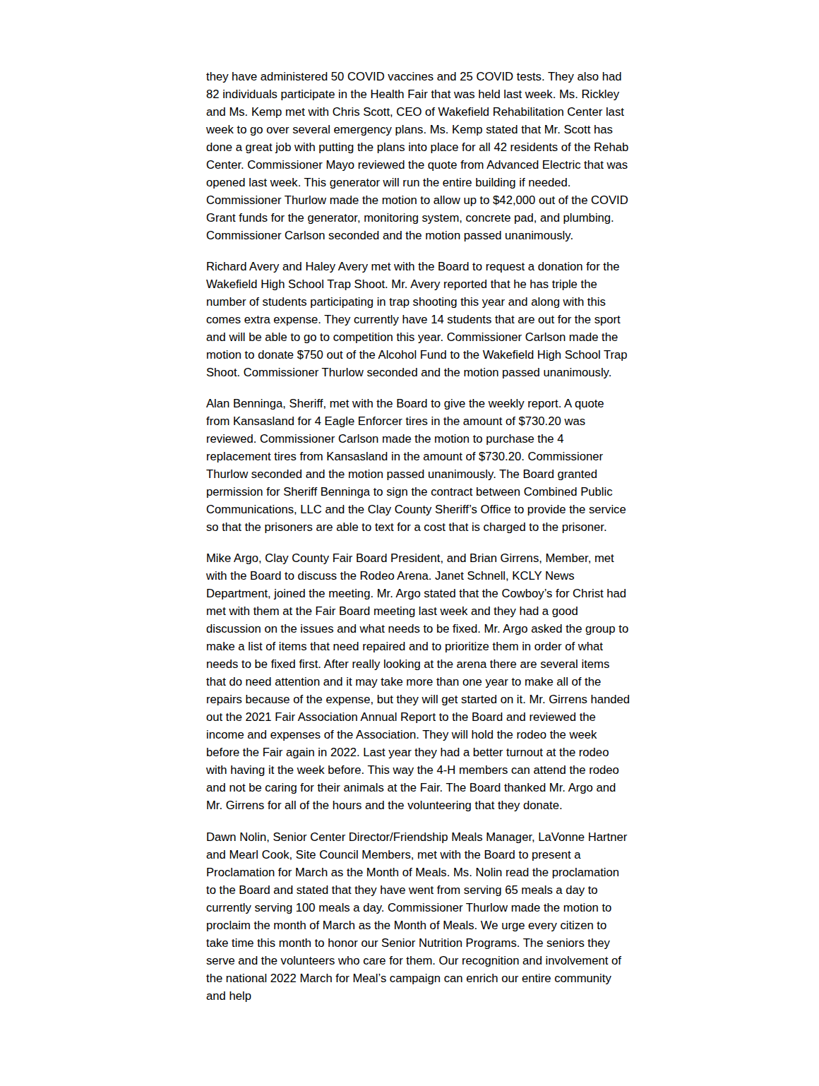they have administered 50 COVID vaccines and 25 COVID tests. They also had 82 individuals participate in the Health Fair that was held last week. Ms. Rickley and Ms. Kemp met with Chris Scott, CEO of Wakefield Rehabilitation Center last week to go over several emergency plans. Ms. Kemp stated that Mr. Scott has done a great job with putting the plans into place for all 42 residents of the Rehab Center. Commissioner Mayo reviewed the quote from Advanced Electric that was opened last week. This generator will run the entire building if needed. Commissioner Thurlow made the motion to allow up to $42,000 out of the COVID Grant funds for the generator, monitoring system, concrete pad, and plumbing. Commissioner Carlson seconded and the motion passed unanimously.
Richard Avery and Haley Avery met with the Board to request a donation for the Wakefield High School Trap Shoot. Mr. Avery reported that he has triple the number of students participating in trap shooting this year and along with this comes extra expense. They currently have 14 students that are out for the sport and will be able to go to competition this year. Commissioner Carlson made the motion to donate $750 out of the Alcohol Fund to the Wakefield High School Trap Shoot. Commissioner Thurlow seconded and the motion passed unanimously.
Alan Benninga, Sheriff, met with the Board to give the weekly report. A quote from Kansasland for 4 Eagle Enforcer tires in the amount of $730.20 was reviewed. Commissioner Carlson made the motion to purchase the 4 replacement tires from Kansasland in the amount of $730.20. Commissioner Thurlow seconded and the motion passed unanimously. The Board granted permission for Sheriff Benninga to sign the contract between Combined Public Communications, LLC and the Clay County Sheriff’s Office to provide the service so that the prisoners are able to text for a cost that is charged to the prisoner.
Mike Argo, Clay County Fair Board President, and Brian Girrens, Member, met with the Board to discuss the Rodeo Arena. Janet Schnell, KCLY News Department, joined the meeting. Mr. Argo stated that the Cowboy’s for Christ had met with them at the Fair Board meeting last week and they had a good discussion on the issues and what needs to be fixed. Mr. Argo asked the group to make a list of items that need repaired and to prioritize them in order of what needs to be fixed first. After really looking at the arena there are several items that do need attention and it may take more than one year to make all of the repairs because of the expense, but they will get started on it. Mr. Girrens handed out the 2021 Fair Association Annual Report to the Board and reviewed the income and expenses of the Association. They will hold the rodeo the week before the Fair again in 2022. Last year they had a better turnout at the rodeo with having it the week before. This way the 4-H members can attend the rodeo and not be caring for their animals at the Fair. The Board thanked Mr. Argo and Mr. Girrens for all of the hours and the volunteering that they donate.
Dawn Nolin, Senior Center Director/Friendship Meals Manager, LaVonne Hartner and Mearl Cook, Site Council Members, met with the Board to present a Proclamation for March as the Month of Meals. Ms. Nolin read the proclamation to the Board and stated that they have went from serving 65 meals a day to currently serving 100 meals a day. Commissioner Thurlow made the motion to proclaim the month of March as the Month of Meals. We urge every citizen to take time this month to honor our Senior Nutrition Programs. The seniors they serve and the volunteers who care for them. Our recognition and involvement of the national 2022 March for Meal’s campaign can enrich our entire community and help